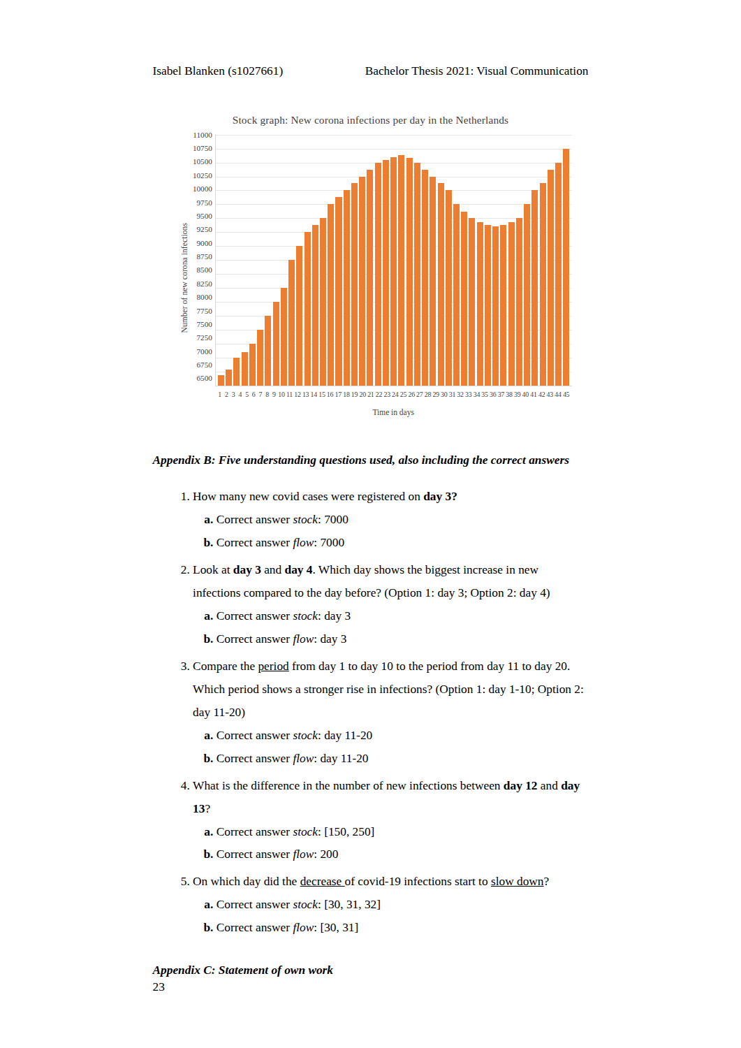Isabel Blanken (s1027661) Bachelor Thesis 2021: Visual Communication
Stock graph: New corona infections per day in the Netherlands
Number of new corona infections
11000 10750 10500 10250 10000 9750 9500 9250 9000 8750 8500 8250 8000 7750 7500 7250 7000 6750 6500
12345 678910 1112131415 1617181920 2122232425 2627282930 3132333435 3637383940 4142434445
Time in days
Appendix B: Five understanding questions used, also including the correct answers
How many new covid cases were registered on day 3?
Correct answer stock: 7000
Correct answer flow: 7000
Look at day 3 and day 4. Which day shows the biggest increase in new infections compared to the day before? (Option 1: day 3; Option 2: day 4)
Correct answer stock: day 3
Correct answer flow: day 3
Compare the period from day 1 to day 10 to the period from day 11 to day 20. Which period shows a stronger rise in infections? (Option 1: day 1-10; Option 2: day 11-20)
Correct answer stock: day 11-20
Correct answer flow: day 11-20
What is the difference in the number of new infections between day 12 and day 13?
Correct answer stock: [150, 250]
Correct answer flow: 200
On which day did the decrease of covid-19 infections start to slow down?
Correct answer stock: [30, 31, 32]
Correct answer flow: [30, 31]
Appendix C: Statement of own work
23